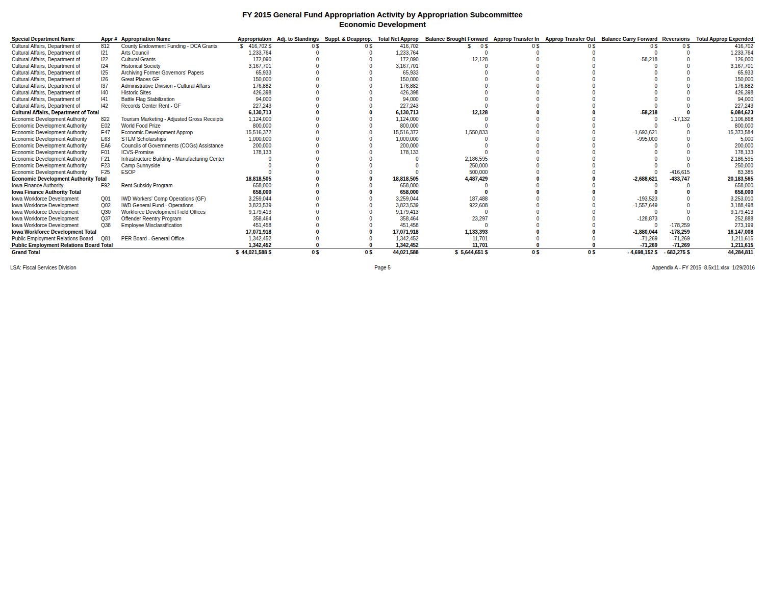FY 2015 General Fund Appropriation Activity by Appropriation Subcommittee
Economic Development
| Special Department Name | Appr # | Appropriation Name | Appropriation | Adj. to Standings | Suppl. & Deapprop. | Total Net Approp | Balance Brought Forward | Approp Transfer In | Approp Transfer Out | Balance Carry Forward | Reversions | Total Approp Expended |
| --- | --- | --- | --- | --- | --- | --- | --- | --- | --- | --- | --- | --- |
| Cultural Affairs, Department of | 812 | County Endowment Funding - DCA Grants | $ 416,702 $ | 0 $ | 0 $ | 416,702 | $ 0 $ | 0 $ | 0 $ | 0 $ | 0 $ | 416,702 |
| Cultural Affairs, Department of | I21 | Arts Council | 1,233,764 | 0 | 0 | 1,233,764 | 0 | 0 | 0 | 0 | 0 | 1,233,764 |
| Cultural Affairs, Department of | I22 | Cultural Grants | 172,090 | 0 | 0 | 172,090 | 12,128 | 0 | 0 | -58,218 | 0 | 126,000 |
| Cultural Affairs, Department of | I24 | Historical Society | 3,167,701 | 0 | 0 | 3,167,701 | 0 | 0 | 0 | 0 | 0 | 3,167,701 |
| Cultural Affairs, Department of | I25 | Archiving Former Governors' Papers | 65,933 | 0 | 0 | 65,933 | 0 | 0 | 0 | 0 | 0 | 65,933 |
| Cultural Affairs, Department of | I26 | Great Places GF | 150,000 | 0 | 0 | 150,000 | 0 | 0 | 0 | 0 | 0 | 150,000 |
| Cultural Affairs, Department of | I37 | Administrative Division - Cultural Affairs | 176,882 | 0 | 0 | 176,882 | 0 | 0 | 0 | 0 | 0 | 176,882 |
| Cultural Affairs, Department of | I40 | Historic Sites | 426,398 | 0 | 0 | 426,398 | 0 | 0 | 0 | 0 | 0 | 426,398 |
| Cultural Affairs, Department of | I41 | Battle Flag Stabilization | 94,000 | 0 | 0 | 94,000 | 0 | 0 | 0 | 0 | 0 | 94,000 |
| Cultural Affairs, Department of | I42 | Records Center Rent - GF | 227,243 | 0 | 0 | 227,243 | 0 | 0 | 0 | 0 | 0 | 227,243 |
| Cultural Affairs, Department of Total | 6,130,713 | 0 | 0 | 6,130,713 | 12,128 | 0 | 0 | -58,218 | 0 | 6,084,623 |
| Economic Development Authority | 822 | Tourism Marketing - Adjusted Gross Receipts | 1,124,000 | 0 | 0 | 1,124,000 | 0 | 0 | 0 | 0 | -17,132 | 1,106,868 |
| Economic Development Authority | E02 | World Food Prize | 800,000 | 0 | 0 | 800,000 | 0 | 0 | 0 | 0 | 0 | 800,000 |
| Economic Development Authority | E47 | Economic Development Approp | 15,516,372 | 0 | 0 | 15,516,372 | 1,550,833 | 0 | 0 | -1,693,621 | 0 | 15,373,584 |
| Economic Development Authority | E63 | STEM Scholarships | 1,000,000 | 0 | 0 | 1,000,000 | 0 | 0 | 0 | -995,000 | 0 | 5,000 |
| Economic Development Authority | EA6 | Councils of Governments (COGs) Assistance | 200,000 | 0 | 0 | 200,000 | 0 | 0 | 0 | 0 | 0 | 200,000 |
| Economic Development Authority | F01 | ICVS-Promise | 178,133 | 0 | 0 | 178,133 | 0 | 0 | 0 | 0 | 0 | 178,133 |
| Economic Development Authority | F21 | Infrastructure Building - Manufacturing Center | 0 | 0 | 0 | 0 | 2,186,595 | 0 | 0 | 0 | 0 | 2,186,595 |
| Economic Development Authority | F23 | Camp Sunnyside | 0 | 0 | 0 | 0 | 250,000 | 0 | 0 | 0 | 0 | 250,000 |
| Economic Development Authority | F25 | ESOP | 0 | 0 | 0 | 0 | 500,000 | 0 | 0 | 0 | -416,615 | 83,385 |
| Economic Development Authority Total | 18,818,505 | 0 | 0 | 18,818,505 | 4,487,429 | 0 | 0 | -2,688,621 | -433,747 | 20,183,565 |
| Iowa Finance Authority | F92 | Rent Subsidy Program | 658,000 | 0 | 0 | 658,000 | 0 | 0 | 0 | 0 | 0 | 658,000 |
| Iowa Finance Authority Total | 658,000 | 0 | 0 | 658,000 | 0 | 0 | 0 | 0 | 0 | 658,000 |
| Iowa Workforce Development | Q01 | IWD Workers' Comp Operations (GF) | 3,259,044 | 0 | 0 | 3,259,044 | 187,488 | 0 | 0 | -193,523 | 0 | 3,253,010 |
| Iowa Workforce Development | Q02 | IWD General Fund - Operations | 3,823,539 | 0 | 0 | 3,823,539 | 922,608 | 0 | 0 | -1,557,649 | 0 | 3,188,498 |
| Iowa Workforce Development | Q30 | Workforce Development Field Offices | 9,179,413 | 0 | 0 | 9,179,413 | 0 | 0 | 0 | 0 | 0 | 9,179,413 |
| Iowa Workforce Development | Q37 | Offender Reentry Program | 358,464 | 0 | 0 | 358,464 | 23,297 | 0 | 0 | -128,873 | 0 | 252,888 |
| Iowa Workforce Development | Q38 | Employee Misclassification | 451,458 | 0 | 0 | 451,458 | 0 | 0 | 0 | 0 | -178,259 | 273,199 |
| Iowa Workforce Development Total | 17,071,918 | 0 | 0 | 17,071,918 | 1,133,393 | 0 | 0 | -1,880,044 | -178,259 | 16,147,008 |
| Public Employment Relations Board | Q81 | PER Board - General Office | 1,342,452 | 0 | 0 | 1,342,452 | 11,701 | 0 | 0 | -71,269 | -71,269 | 1,211,615 |
| Public Employment Relations Board Total | 1,342,452 | 0 | 0 | 1,342,452 | 11,701 | 0 | 0 | -71,269 | -71,269 | 1,211,615 |
| Grand Total | $ 44,021,588 $ | 0 $ | 0 $ | 44,021,588 | $ 5,644,651 $ | 0 $ | 0 $ | - 4,698,152 $ | - 683,275 $ | 44,284,811 |
LSA: Fiscal Services Division
Page 5
Appendix A - FY 2015 8.5x11.xlsx 1/29/2016